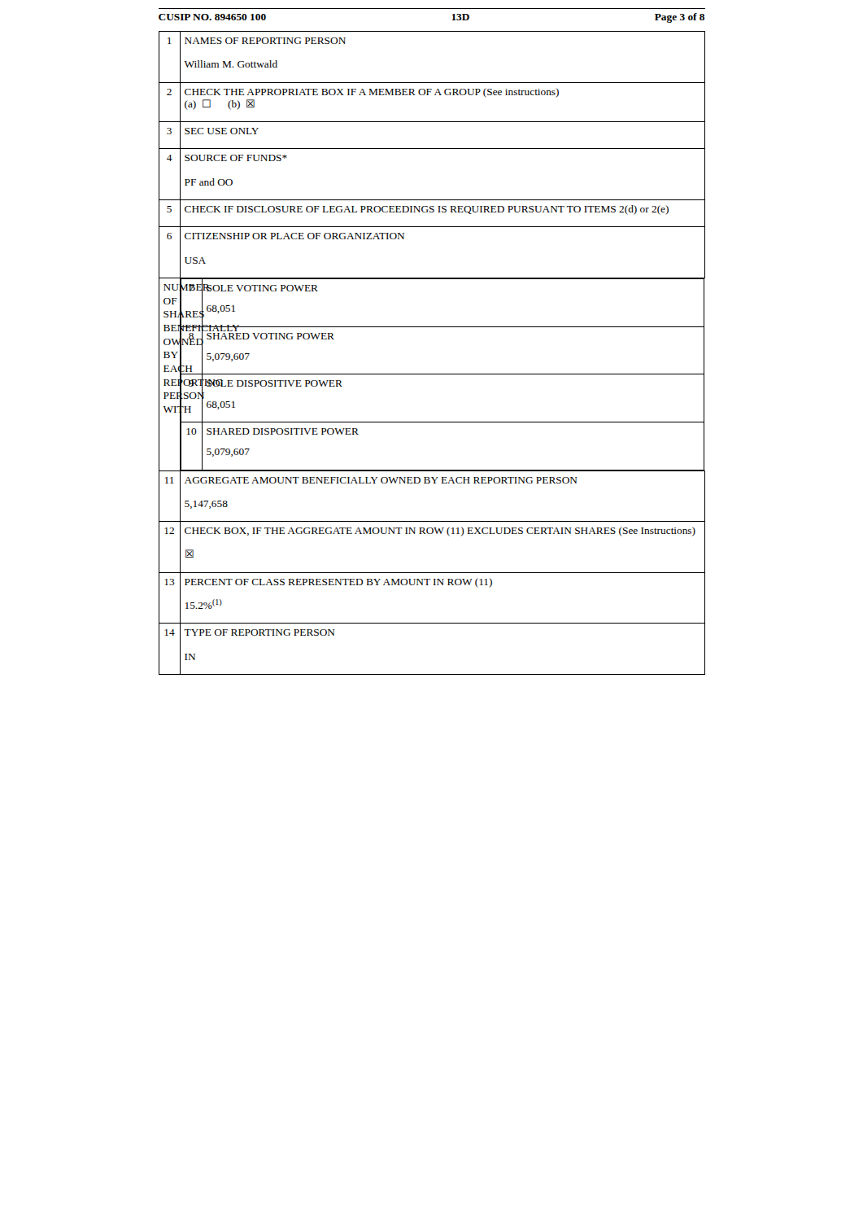CUSIP NO. 894650 100
13D
Page 3 of 8
| 1 | NAMES OF REPORTING PERSON William M. Gottwald |
| 2 | CHECK THE APPROPRIATE BOX IF A MEMBER OF A GROUP (See instructions) (a) ☐ (b) ☒ |
| 3 | SEC USE ONLY |
| 4 | SOURCE OF FUNDS* PF and OO |
| 5 | CHECK IF DISCLOSURE OF LEGAL PROCEEDINGS IS REQUIRED PURSUANT TO ITEMS 2(d) or 2(e) |
| 6 | CITIZENSHIP OR PLACE OF ORGANIZATION USA |
| NUMBER OF SHARES BENEFICIALLY OWNED BY EACH REPORTING PERSON WITH | / 7 / SOLE VOTING POWER 68,051 / / 8 / SHARED VOTING POWER 5,079,607 / / 9 / SOLE DISPOSITIVE POWER 68,051 / / 10 / SHARED DISPOSITIVE POWER 5,079,607 / |
| 11 | AGGREGATE AMOUNT BENEFICIALLY OWNED BY EACH REPORTING PERSON 5,147,658 |
| 12 | CHECK BOX, IF THE AGGREGATE AMOUNT IN ROW (11) EXCLUDES CERTAIN SHARES (See Instructions) ☒ |
| 13 | PERCENT OF CLASS REPRESENTED BY AMOUNT IN ROW (11) 15.2% (1) |
| 14 | TYPE OF REPORTING PERSON IN |